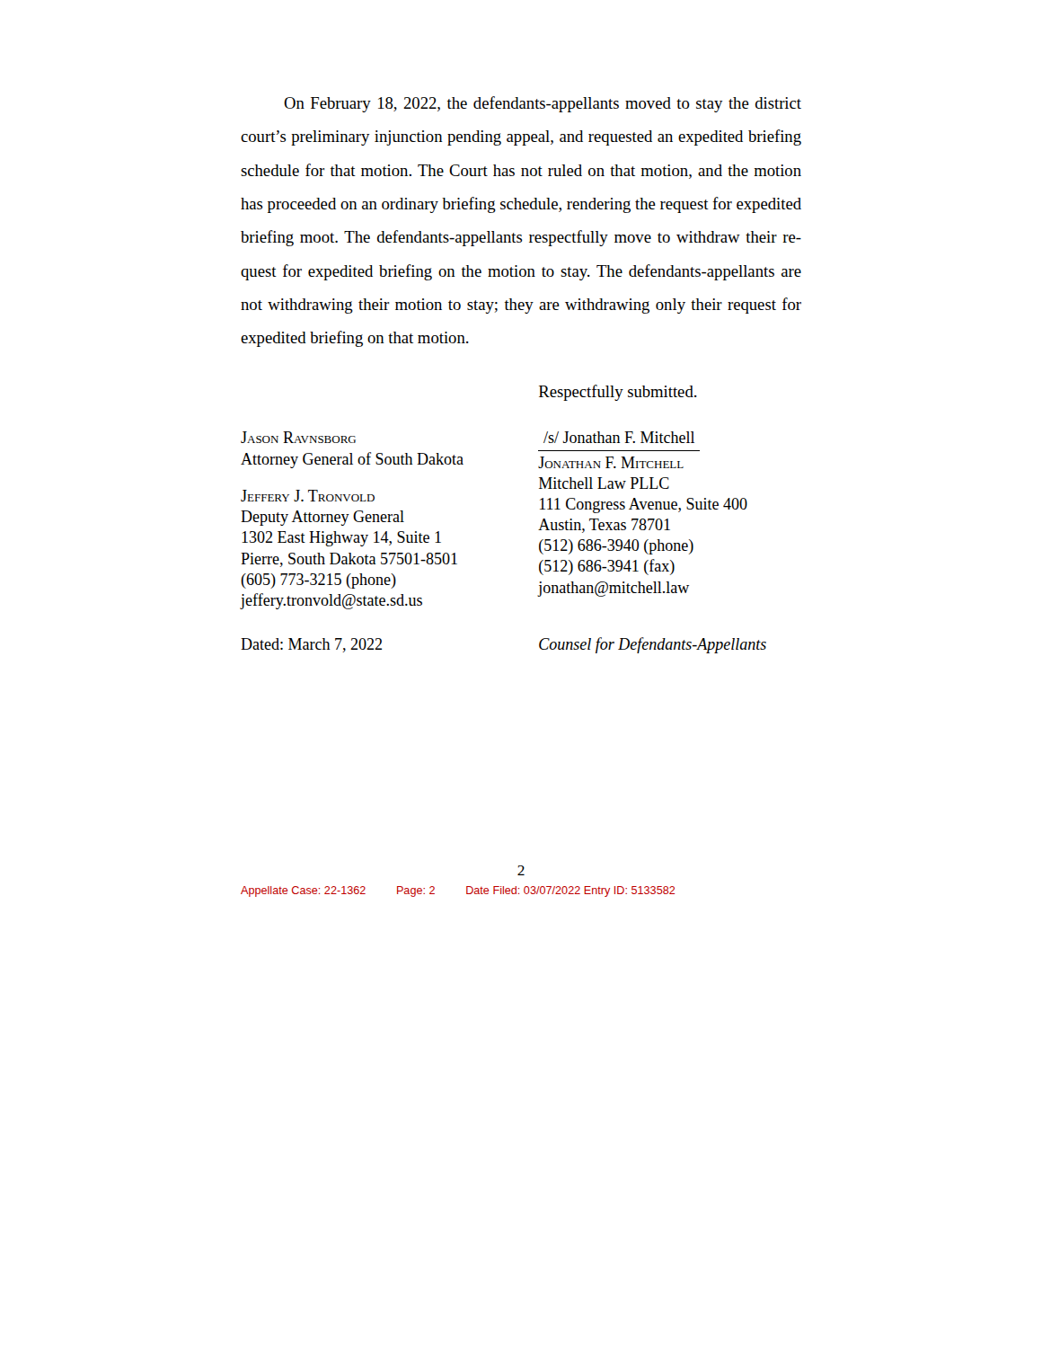On February 18, 2022, the defendants-appellants moved to stay the district court’s preliminary injunction pending appeal, and requested an expedited briefing schedule for that motion. The Court has not ruled on that motion, and the motion has proceeded on an ordinary briefing schedule, rendering the request for expedited briefing moot. The defendants-appellants respectfully move to withdraw their request for expedited briefing on the motion to stay. The defendants-appellants are not withdrawing their motion to stay; they are withdrawing only their request for expedited briefing on that motion.
Respectfully submitted.
Jason Ravnsborg
Attorney General of South Dakota
Jeffery J. Tronvold
Deputy Attorney General
1302 East Highway 14, Suite 1
Pierre, South Dakota 57501-8501
(605) 773-3215 (phone)
jeffery.tronvold@state.sd.us
/s/ Jonathan F. Mitchell
Jonathan F. Mitchell
Mitchell Law PLLC
111 Congress Avenue, Suite 400
Austin, Texas 78701
(512) 686-3940 (phone)
(512) 686-3941 (fax)
jonathan@mitchell.law
Dated: March 7, 2022
Counsel for Defendants-Appellants
2
Appellate Case: 22-1362 Page: 2 Date Filed: 03/07/2022 Entry ID: 5133582